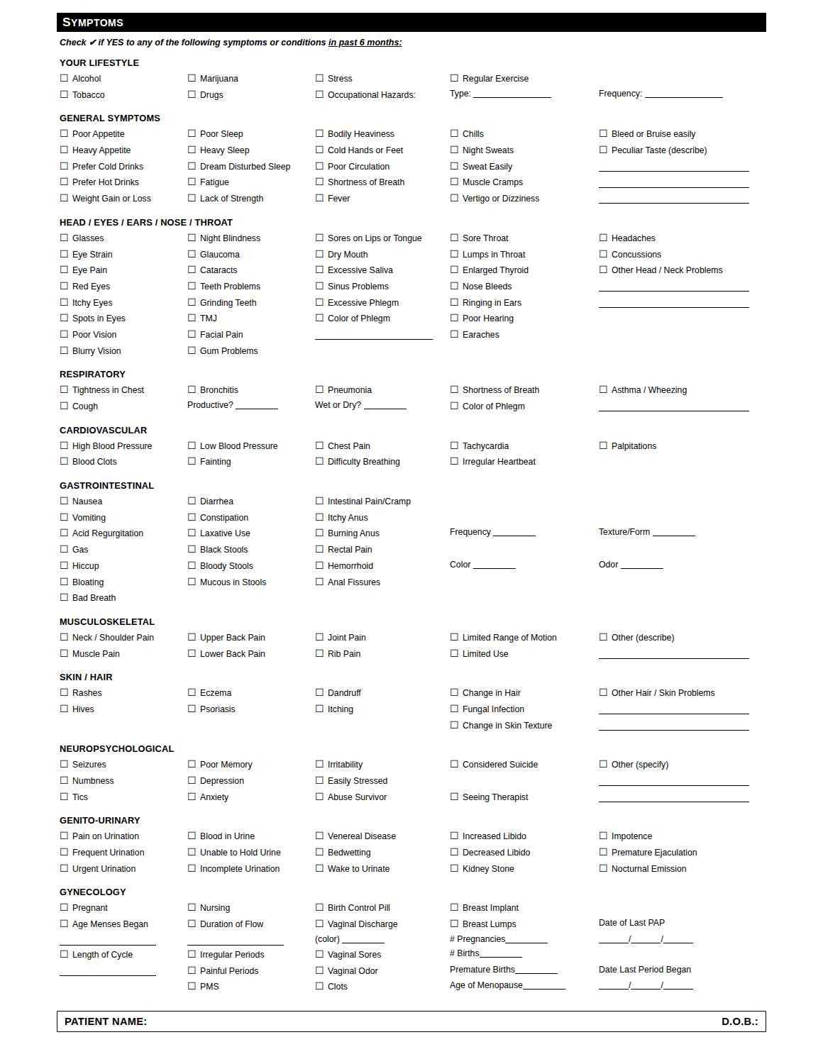SYMPTOMS
Check ✔ if YES to any of the following symptoms or conditions in past 6 months:
YOUR LIFESTYLE
| Alcohol | Marijuana | Stress | Regular Exercise | |
| Tobacco | Drugs | Occupational Hazards: | Type: | Frequency: |
GENERAL SYMPTOMS
| Poor Appetite | Poor Sleep | Bodily Heaviness | Chills | Bleed or Bruise easily |
| Heavy Appetite | Heavy Sleep | Cold Hands or Feet | Night Sweats | Peculiar Taste (describe) |
| Prefer Cold Drinks | Dream Disturbed Sleep | Poor Circulation | Sweat Easily | |
| Prefer Hot Drinks | Fatigue | Shortness of Breath | Muscle Cramps | |
| Weight Gain or Loss | Lack of Strength | Fever | Vertigo or Dizziness | |
HEAD / EYES / EARS / NOSE / THROAT
| Glasses | Night Blindness | Sores on Lips or Tongue | Sore Throat | Headaches |
| Eye Strain | Glaucoma | Dry Mouth | Lumps in Throat | Concussions |
| Eye Pain | Cataracts | Excessive Saliva | Enlarged Thyroid | Other Head / Neck Problems |
| Red Eyes | Teeth Problems | Sinus Problems | Nose Bleeds | |
| Itchy Eyes | Grinding Teeth | Excessive Phlegm | Ringing in Ears | |
| Spots in Eyes | TMJ | Color of Phlegm | Poor Hearing | |
| Poor Vision | Facial Pain | | Earaches | |
| Blurry Vision | Gum Problems | | | |
RESPIRATORY
| Tightness in Chest | Bronchitis | Pneumonia | Shortness of Breath | Asthma / Wheezing |
| Cough | Productive? | Wet or Dry? | Color of Phlegm | |
CARDIOVASCULAR
| High Blood Pressure | Low Blood Pressure | Chest Pain | Tachycardia | Palpitations |
| Blood Clots | Fainting | Difficulty Breathing | Irregular Heartbeat | |
GASTROINTESTINAL
| Nausea | Diarrhea | Intestinal Pain/Cramp | | |
| Vomiting | Constipation | Itchy Anus | | |
| Acid Regurgitation | Laxative Use | Burning Anus | Frequency | Texture/Form |
| Gas | Black Stools | Rectal Pain | | |
| Hiccup | Bloody Stools | Hemorrhoid | Color | Odor |
| Bloating | Mucous in Stools | Anal Fissures | | |
| Bad Breath | | | | |
MUSCULOSKELETAL
| Neck / Shoulder Pain | Upper Back Pain | Joint Pain | Limited Range of Motion | Other (describe) |
| Muscle Pain | Lower Back Pain | Rib Pain | Limited Use | |
SKIN / HAIR
| Rashes | Eczema | Dandruff | Change in Hair | Other Hair / Skin Problems |
| Hives | Psoriasis | Itching | Fungal Infection | |
| | | | Change in Skin Texture | |
NEUROPSYCHOLOGICAL
| Seizures | Poor Memory | Irritability | Considered Suicide | Other (specify) |
| Numbness | Depression | Easily Stressed | | |
| Tics | Anxiety | Abuse Survivor | Seeing Therapist | |
GENITO-URINARY
| Pain on Urination | Blood in Urine | Venereal Disease | Increased Libido | Impotence |
| Frequent Urination | Unable to Hold Urine | Bedwetting | Decreased Libido | Premature Ejaculation |
| Urgent Urination | Incomplete Urination | Wake to Urinate | Kidney Stone | Nocturnal Emission |
GYNECOLOGY
| Pregnant | Nursing | Birth Control Pill | Breast Implant | |
| Age Menses Began | Duration of Flow | Vaginal Discharge | Breast Lumps | Date of Last PAP |
| | | (color) | # Pregnancies | / / |
| Length of Cycle | Irregular Periods | Vaginal Sores | # Births | |
| | Painful Periods | Vaginal Odor | Premature Births | Date Last Period Began |
| | PMS | Clots | Age of Menopause | / / |
PATIENT NAME: D.O.B.: